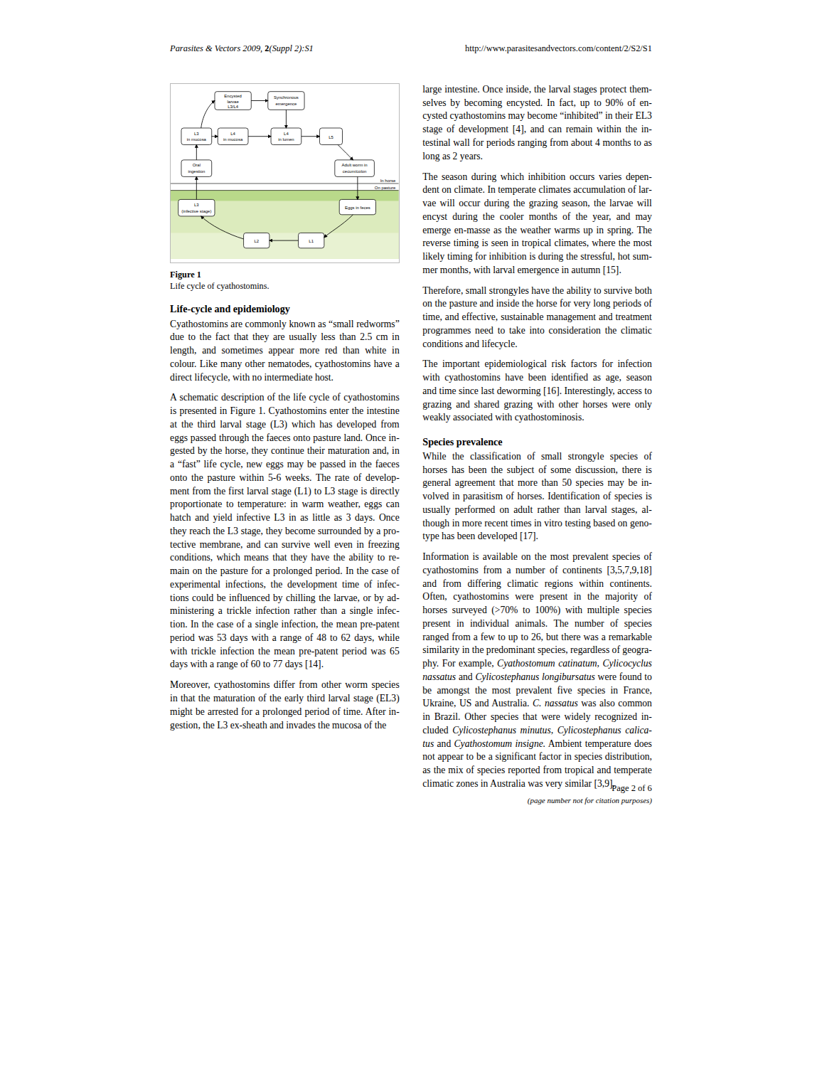Parasites & Vectors 2009, 2(Suppl 2):S1
http://www.parasitesandvectors.com/content/2/S2/S1
In horse On pasture Encysted larvae L3/L4 Synchronous emergence L3 in mucosa L4 in mucosa L4 in lumen L5 Oral ingestion Adult worm in cecum/colon L3 (infective stage) Eggs in feces L2 L1
Figure 1
Life cycle of cyathostomins.
Life-cycle and epidemiology
Cyathostomins are commonly known as “small redworms” due to the fact that they are usually less than 2.5 cm in length, and sometimes appear more red than white in colour. Like many other nematodes, cyathostomins have a direct lifecycle, with no intermediate host.
A schematic description of the life cycle of cyathostomins is presented in Figure 1. Cyathostomins enter the intestine at the third larval stage (L3) which has developed from eggs passed through the faeces onto pasture land. Once ingested by the horse, they continue their maturation and, in a “fast” life cycle, new eggs may be passed in the faeces onto the pasture within 5-6 weeks. The rate of development from the first larval stage (L1) to L3 stage is directly proportionate to temperature: in warm weather, eggs can hatch and yield infective L3 in as little as 3 days. Once they reach the L3 stage, they become surrounded by a protective membrane, and can survive well even in freezing conditions, which means that they have the ability to remain on the pasture for a prolonged period. In the case of experimental infections, the development time of infections could be influenced by chilling the larvae, or by administering a trickle infection rather than a single infection. In the case of a single infection, the mean pre-patent period was 53 days with a range of 48 to 62 days, while with trickle infection the mean pre-patent period was 65 days with a range of 60 to 77 days [14].
Moreover, cyathostomins differ from other worm species in that the maturation of the early third larval stage (EL3) might be arrested for a prolonged period of time. After ingestion, the L3 ex-sheath and invades the mucosa of the
large intestine. Once inside, the larval stages protect themselves by becoming encysted. In fact, up to 90% of encysted cyathostomins may become “inhibited” in their EL3 stage of development [4], and can remain within the intestinal wall for periods ranging from about 4 months to as long as 2 years.
The season during which inhibition occurs varies dependent on climate. In temperate climates accumulation of larvae will occur during the grazing season, the larvae will encyst during the cooler months of the year, and may emerge en-masse as the weather warms up in spring. The reverse timing is seen in tropical climates, where the most likely timing for inhibition is during the stressful, hot summer months, with larval emergence in autumn [15].
Therefore, small strongyles have the ability to survive both on the pasture and inside the horse for very long periods of time, and effective, sustainable management and treatment programmes need to take into consideration the climatic conditions and lifecycle.
The important epidemiological risk factors for infection with cyathostomins have been identified as age, season and time since last deworming [16]. Interestingly, access to grazing and shared grazing with other horses were only weakly associated with cyathostominosis.
Species prevalence
While the classification of small strongyle species of horses has been the subject of some discussion, there is general agreement that more than 50 species may be involved in parasitism of horses. Identification of species is usually performed on adult rather than larval stages, although in more recent times in vitro testing based on genotype has been developed [17].
Information is available on the most prevalent species of cyathostomins from a number of continents [3,5,7,9,18] and from differing climatic regions within continents. Often, cyathostomins were present in the majority of horses surveyed (>70% to 100%) with multiple species present in individual animals. The number of species ranged from a few to up to 26, but there was a remarkable similarity in the predominant species, regardless of geography. For example, Cyathostomum catinatum, Cylicocyclus nassatus and Cylicostephanus longibursatus were found to be amongst the most prevalent five species in France, Ukraine, US and Australia. C. nassatus was also common in Brazil. Other species that were widely recognized included Cylicostephanus minutus, Cylicostephanus calicatus and Cyathostomum insigne. Ambient temperature does not appear to be a significant factor in species distribution, as the mix of species reported from tropical and temperate climatic zones in Australia was very similar [3,9].
Page 2 of 6
(page number not for citation purposes)